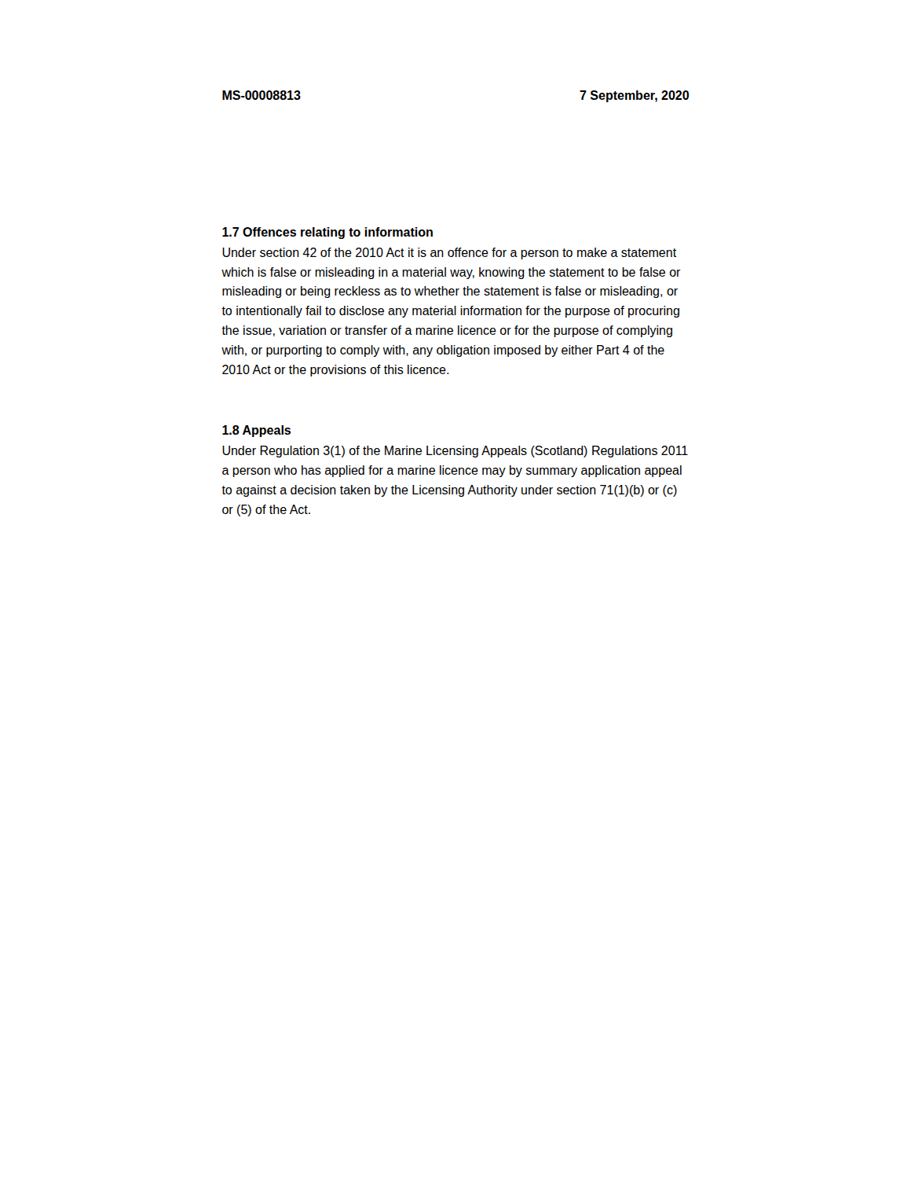MS-00008813 7 September, 2020
1.7 Offences relating to information
Under section 42 of the 2010 Act it is an offence for a person to make a statement which is false or misleading in a material way, knowing the statement to be false or misleading or being reckless as to whether the statement is false or misleading, or to intentionally fail to disclose any material information for the purpose of procuring the issue, variation or transfer of a marine licence or for the purpose of complying with, or purporting to comply with, any obligation imposed by either Part 4 of the 2010 Act or the provisions of this licence.
1.8 Appeals
Under Regulation 3(1) of the Marine Licensing Appeals (Scotland) Regulations 2011 a person who has applied for a marine licence may by summary application appeal to against a decision taken by the Licensing Authority under section 71(1)(b) or (c) or (5) of the Act.